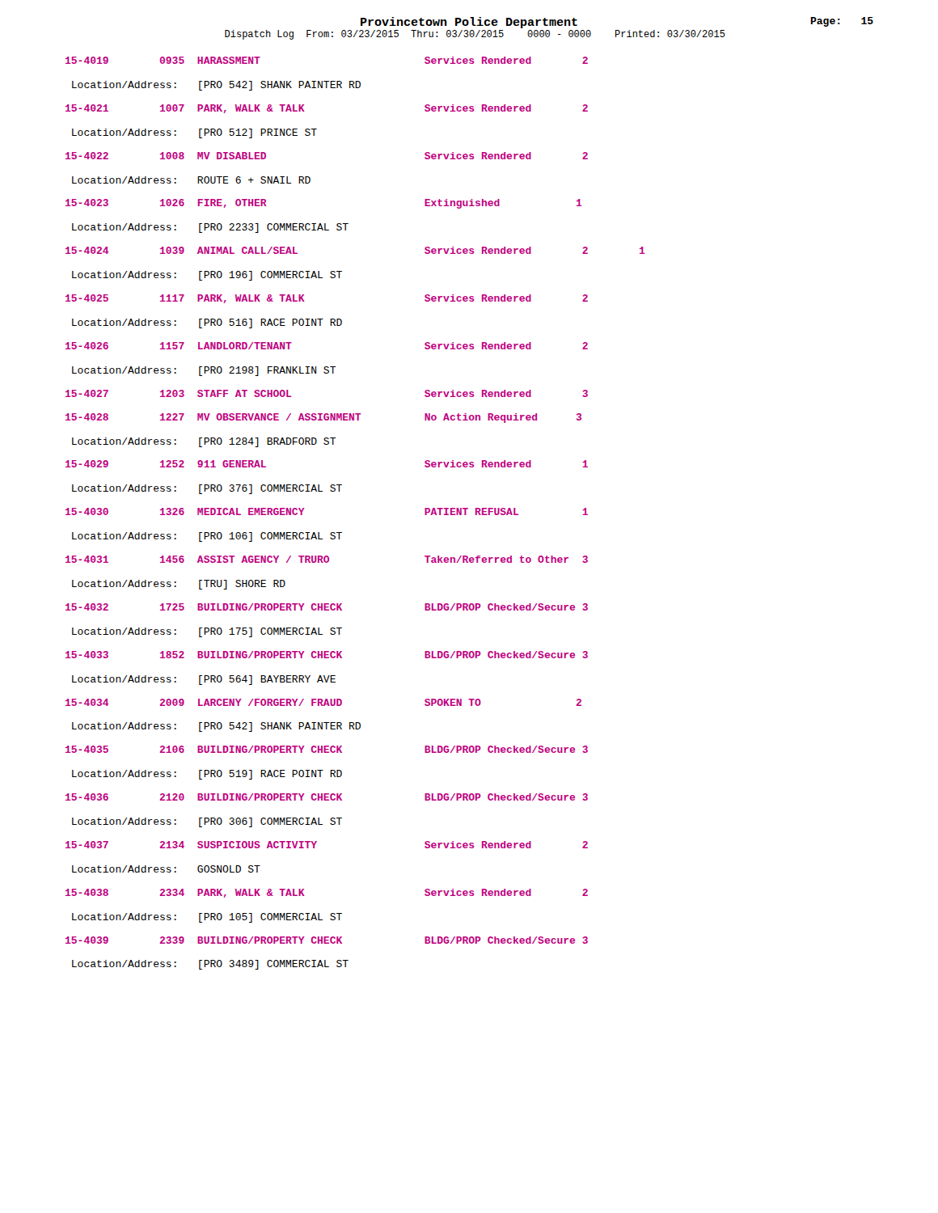Provincetown Police Department Page: 15
Dispatch Log From: 03/23/2015 Thru: 03/30/2015 0000 - 0000 Printed: 03/30/2015
15-4019 0935 HARASSMENT Services Rendered 2 Location/Address: [PRO 542] SHANK PAINTER RD
15-4021 1007 PARK, WALK & TALK Services Rendered 2 Location/Address: [PRO 512] PRINCE ST
15-4022 1008 MV DISABLED Services Rendered 2 Location/Address: ROUTE 6 + SNAIL RD
15-4023 1026 FIRE, OTHER Extinguished 1 Location/Address: [PRO 2233] COMMERCIAL ST
15-4024 1039 ANIMAL CALL/SEAL Services Rendered 2 1 Location/Address: [PRO 196] COMMERCIAL ST
15-4025 1117 PARK, WALK & TALK Services Rendered 2 Location/Address: [PRO 516] RACE POINT RD
15-4026 1157 LANDLORD/TENANT Services Rendered 2 Location/Address: [PRO 2198] FRANKLIN ST
15-4027 1203 STAFF AT SCHOOL Services Rendered 3
15-4028 1227 MV OBSERVANCE / ASSIGNMENT No Action Required 3 Location/Address: [PRO 1284] BRADFORD ST
15-4029 1252 911 GENERAL Services Rendered 1 Location/Address: [PRO 376] COMMERCIAL ST
15-4030 1326 MEDICAL EMERGENCY PATIENT REFUSAL 1 Location/Address: [PRO 106] COMMERCIAL ST
15-4031 1456 ASSIST AGENCY / TRURO Taken/Referred to Other 3 Location/Address: [TRU] SHORE RD
15-4032 1725 BUILDING/PROPERTY CHECK BLDG/PROP Checked/Secure 3 Location/Address: [PRO 175] COMMERCIAL ST
15-4033 1852 BUILDING/PROPERTY CHECK BLDG/PROP Checked/Secure 3 Location/Address: [PRO 564] BAYBERRY AVE
15-4034 2009 LARCENY /FORGERY/ FRAUD SPOKEN TO 2 Location/Address: [PRO 542] SHANK PAINTER RD
15-4035 2106 BUILDING/PROPERTY CHECK BLDG/PROP Checked/Secure 3 Location/Address: [PRO 519] RACE POINT RD
15-4036 2120 BUILDING/PROPERTY CHECK BLDG/PROP Checked/Secure 3 Location/Address: [PRO 306] COMMERCIAL ST
15-4037 2134 SUSPICIOUS ACTIVITY Services Rendered 2 Location/Address: GOSNOLD ST
15-4038 2334 PARK, WALK & TALK Services Rendered 2 Location/Address: [PRO 105] COMMERCIAL ST
15-4039 2339 BUILDING/PROPERTY CHECK BLDG/PROP Checked/Secure 3 Location/Address: [PRO 3489] COMMERCIAL ST